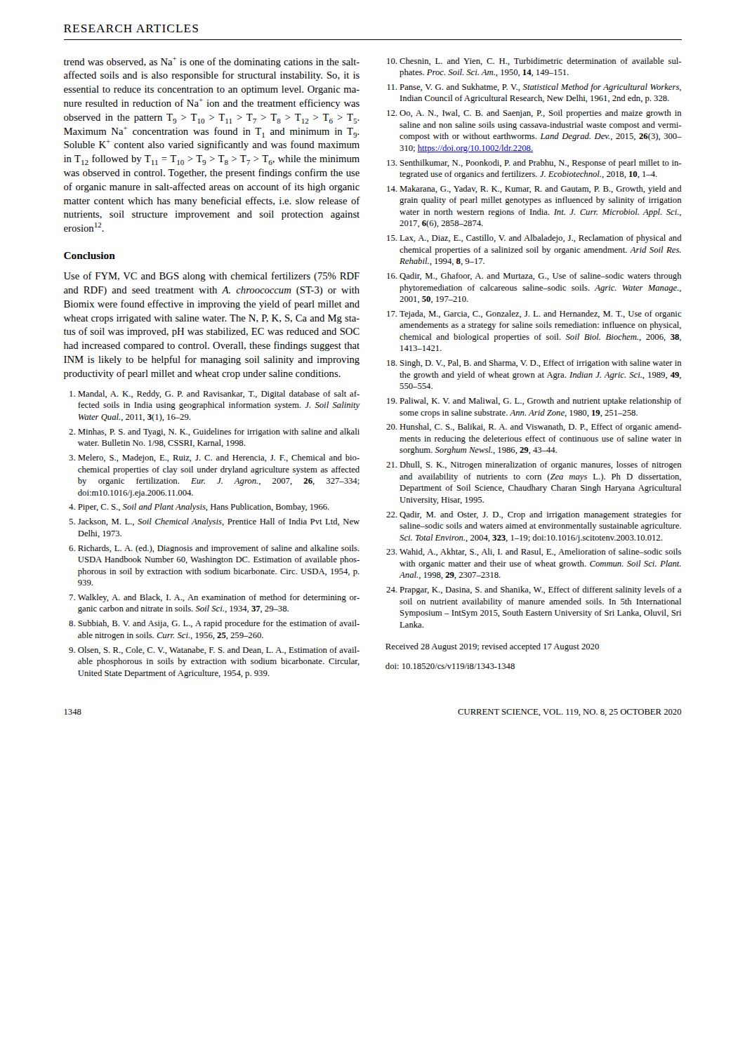Research Articles
trend was observed, as Na+ is one of the dominating cations in the salt-affected soils and is also responsible for structural instability. So, it is essential to reduce its concentration to an optimum level. Organic manure resulted in reduction of Na+ ion and the treatment efficiency was observed in the pattern T9 > T10 > T11 > T7 > T8 > T12 > T6 > T5. Maximum Na+ concentration was found in T1 and minimum in T9. Soluble K+ content also varied significantly and was found maximum in T12 followed by T11 = T10 > T9 > T8 > T7 > T6, while the minimum was observed in control. Together, the present findings confirm the use of organic manure in salt-affected areas on account of its high organic matter content which has many beneficial effects, i.e. slow release of nutrients, soil structure improvement and soil protection against erosion12.
Conclusion
Use of FYM, VC and BGS along with chemical fertilizers (75% RDF and RDF) and seed treatment with A. chroococcum (ST-3) or with Biomix were found effective in improving the yield of pearl millet and wheat crops irrigated with saline water. The N, P, K, S, Ca and Mg status of soil was improved, pH was stabilized, EC was reduced and SOC had increased compared to control. Overall, these findings suggest that INM is likely to be helpful for managing soil salinity and improving productivity of pearl millet and wheat crop under saline conditions.
Mandal, A. K., Reddy, G. P. and Ravisankar, T., Digital database of salt affected soils in India using geographical information system. J. Soil Salinity Water Qual., 2011, 3(1), 16–29.
Minhas, P. S. and Tyagi, N. K., Guidelines for irrigation with saline and alkali water. Bulletin No. 1/98, CSSRI, Karnal, 1998.
Melero, S., Madejon, E., Ruiz, J. C. and Herencia, J. F., Chemical and biochemical properties of clay soil under dryland agriculture system as affected by organic fertilization. Eur. J. Agron., 2007, 26, 327–334; doi:m10.1016/j.eja.2006.11.004.
Piper, C. S., Soil and Plant Analysis, Hans Publication, Bombay, 1966.
Jackson, M. L., Soil Chemical Analysis, Prentice Hall of India Pvt Ltd, New Delhi, 1973.
Richards, L. A. (ed.), Diagnosis and improvement of saline and alkaline soils. USDA Handbook Number 60, Washington DC. Estimation of available phosphorous in soil by extraction with sodium bicarbonate. Circ. USDA, 1954, p. 939.
Walkley, A. and Black, I. A., An examination of method for determining organic carbon and nitrate in soils. Soil Sci., 1934, 37, 29–38.
Subbiah, B. V. and Asija, G. L., A rapid procedure for the estimation of available nitrogen in soils. Curr. Sci., 1956, 25, 259–260.
Olsen, S. R., Cole, C. V., Watanabe, F. S. and Dean, L. A., Estimation of available phosphorous in soils by extraction with sodium bicarbonate. Circular, United State Department of Agriculture, 1954, p. 939.
Chesnin, L. and Yien, C. H., Turbidimetric determination of available sulphates. Proc. Soil. Sci. Am., 1950, 14, 149–151.
Panse, V. G. and Sukhatme, P. V., Statistical Method for Agricultural Workers, Indian Council of Agricultural Research, New Delhi, 1961, 2nd edn, p. 328.
Oo, A. N., Iwal, C. B. and Saenjan, P., Soil properties and maize growth in saline and non saline soils using cassava-industrial waste compost and vermicompost with or without earthworms. Land Degrad. Dev., 2015, 26(3), 300–310; https://doi.org/10.1002/ldr.2208.
Senthilkumar, N., Poonkodi, P. and Prabhu, N., Response of pearl millet to integrated use of organics and fertilizers. J. Ecobiotechnol., 2018, 10, 1–4.
Makarana, G., Yadav, R. K., Kumar, R. and Gautam, P. B., Growth, yield and grain quality of pearl millet genotypes as influenced by salinity of irrigation water in north western regions of India. Int. J. Curr. Microbiol. Appl. Sci., 2017, 6(6), 2858–2874.
Lax, A., Diaz, E., Castillo, V. and Albaladejo, J., Reclamation of physical and chemical properties of a salinized soil by organic amendment. Arid Soil Res. Rehabil., 1994, 8, 9–17.
Qadir, M., Ghafoor, A. and Murtaza, G., Use of saline–sodic waters through phytoremediation of calcareous saline–sodic soils. Agric. Water Manage., 2001, 50, 197–210.
Tejada, M., Garcia, C., Gonzalez, J. L. and Hernandez, M. T., Use of organic amendements as a strategy for saline soils remediation: influence on physical, chemical and biological properties of soil. Soil Biol. Biochem., 2006, 38, 1413–1421.
Singh, D. V., Pal, B. and Sharma, V. D., Effect of irrigation with saline water in the growth and yield of wheat grown at Agra. Indian J. Agric. Sci., 1989, 49, 550–554.
Paliwal, K. V. and Maliwal, G. L., Growth and nutrient uptake relationship of some crops in saline substrate. Ann. Arid Zone, 1980, 19, 251–258.
Hunshal, C. S., Balikai, R. A. and Viswanath, D. P., Effect of organic amendments in reducing the deleterious effect of continuous use of saline water in sorghum. Sorghum Newsl., 1986, 29, 43–44.
Dhull, S. K., Nitrogen mineralization of organic manures, losses of nitrogen and availability of nutrients to corn (Zea mays L.). Ph D dissertation, Department of Soil Science, Chaudhary Charan Singh Haryana Agricultural University, Hisar, 1995.
Qadir, M. and Oster, J. D., Crop and irrigation management strategies for saline–sodic soils and waters aimed at environmentally sustainable agriculture. Sci. Total Environ., 2004, 323, 1–19; doi:10.1016/j.scitotenv.2003.10.012.
Wahid, A., Akhtar, S., Ali, I. and Rasul, E., Amelioration of saline–sodic soils with organic matter and their use of wheat growth. Commun. Soil Sci. Plant. Anal., 1998, 29, 2307–2318.
Prapgar, K., Dasina, S. and Shanika, W., Effect of different salinity levels of a soil on nutrient availability of manure amended soils. In 5th International Symposium – IntSym 2015, South Eastern University of Sri Lanka, Oluvil, Sri Lanka.
Received 28 August 2019; revised accepted 17 August 2020
doi: 10.18520/cs/v119/i8/1343-1348
1348 CURRENT SCIENCE, VOL. 119, NO. 8, 25 OCTOBER 2020